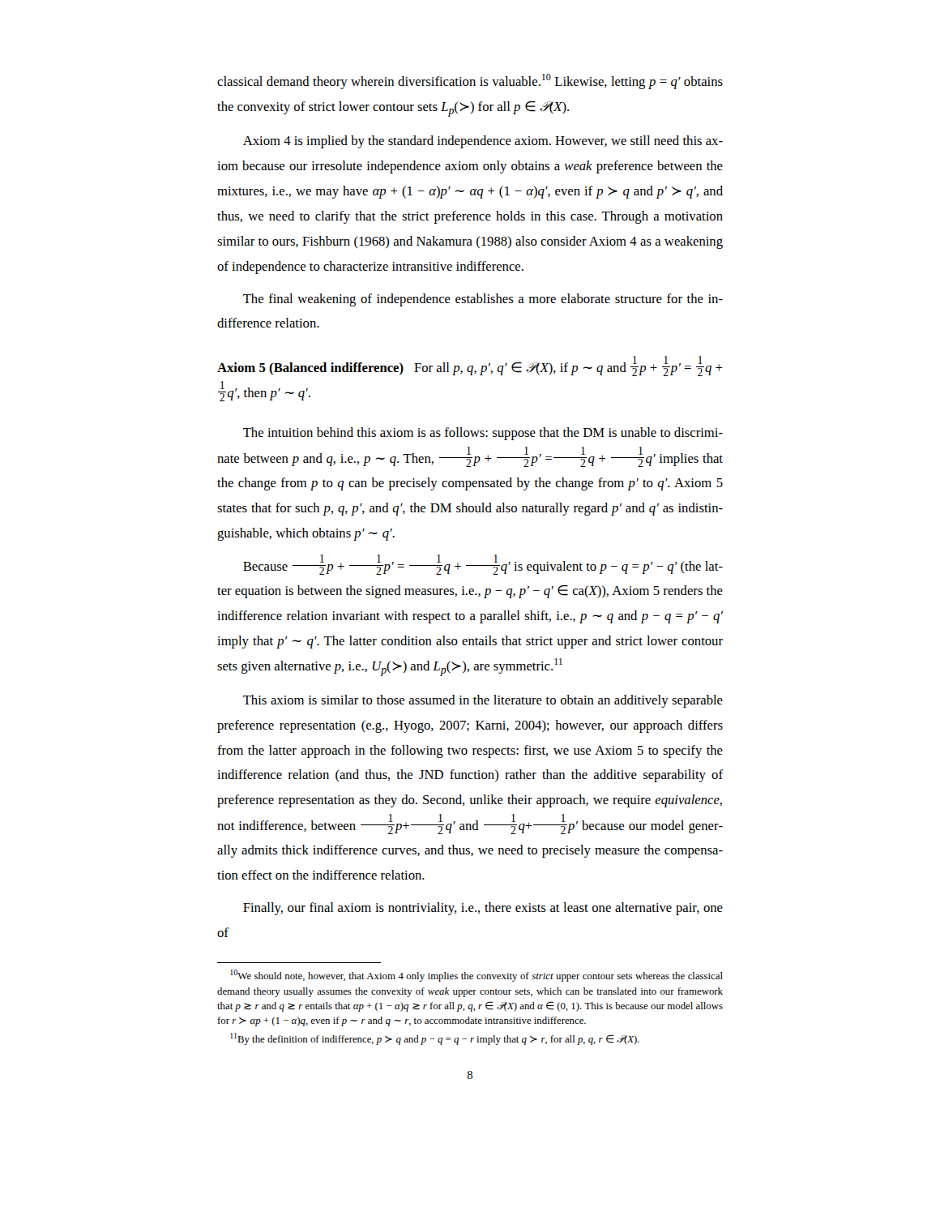classical demand theory wherein diversification is valuable.10 Likewise, letting p = q′ obtains the convexity of strict lower contour sets Lp(≻) for all p ∈ 𝒫(X).
Axiom 4 is implied by the standard independence axiom. However, we still need this axiom because our irresolute independence axiom only obtains a weak preference between the mixtures, i.e., we may have αp + (1 − α)p′ ∼ αq + (1 − α)q′, even if p ≻ q and p′ ≻ q′, and thus, we need to clarify that the strict preference holds in this case. Through a motivation similar to ours, Fishburn (1968) and Nakamura (1988) also consider Axiom 4 as a weakening of independence to characterize intransitive indifference.
The final weakening of independence establishes a more elaborate structure for the indifference relation.
Axiom 5 (Balanced indifference) For all p, q, p′, q′ ∈ 𝒫(X), if p ∼ q and 12 p + 12 p′ = 12 q + 12 q′, then p′ ∼ q′.
The intuition behind this axiom is as follows: suppose that the DM is unable to discriminate between p and q, i.e., p ∼ q. Then, 12 p + 12 p′ =12 q + 12 q′ implies that the change from p to q can be precisely compensated by the change from p′ to q′. Axiom 5 states that for such p, q, p′, and q′, the DM should also naturally regard p′ and q′ as indistinguishable, which obtains p′ ∼ q′.
Because 12 p + 12 p′ = 12 q + 12 q′ is equivalent to p − q = p′ − q′ (the latter equation is between the signed measures, i.e., p − q, p′ − q′ ∈ ca(X)), Axiom 5 renders the indifference relation invariant with respect to a parallel shift, i.e., p ∼ q and p − q = p′ − q′ imply that p′ ∼ q′. The latter condition also entails that strict upper and strict lower contour sets given alternative p, i.e., Up(≻) and Lp(≻), are symmetric.11
This axiom is similar to those assumed in the literature to obtain an additively separable preference representation (e.g., Hyogo, 2007; Karni, 2004); however, our approach differs from the latter approach in the following two respects: first, we use Axiom 5 to specify the indifference relation (and thus, the JND function) rather than the additive separability of preference representation as they do. Second, unlike their approach, we require equivalence, not indifference, between 12 p+12 q′ and 12 q+12 p′ because our model generally admits thick indifference curves, and thus, we need to precisely measure the compensation effect on the indifference relation.
Finally, our final axiom is nontriviality, i.e., there exists at least one alternative pair, one of
10We should note, however, that Axiom 4 only implies the convexity of strict upper contour sets whereas the classical demand theory usually assumes the convexity of weak upper contour sets, which can be translated into our framework that p ≳ r and q ≳ r entails that αp + (1 − α)q ≳ r for all p, q, r ∈ 𝒫(X) and α ∈ (0, 1). This is because our model allows for r ≻ αp + (1 − α)q, even if p ∼ r and q ∼ r, to accommodate intransitive indifference.
11By the definition of indifference, p ≻ q and p − q = q − r imply that q ≻ r, for all p, q, r ∈ 𝒫(X).
8